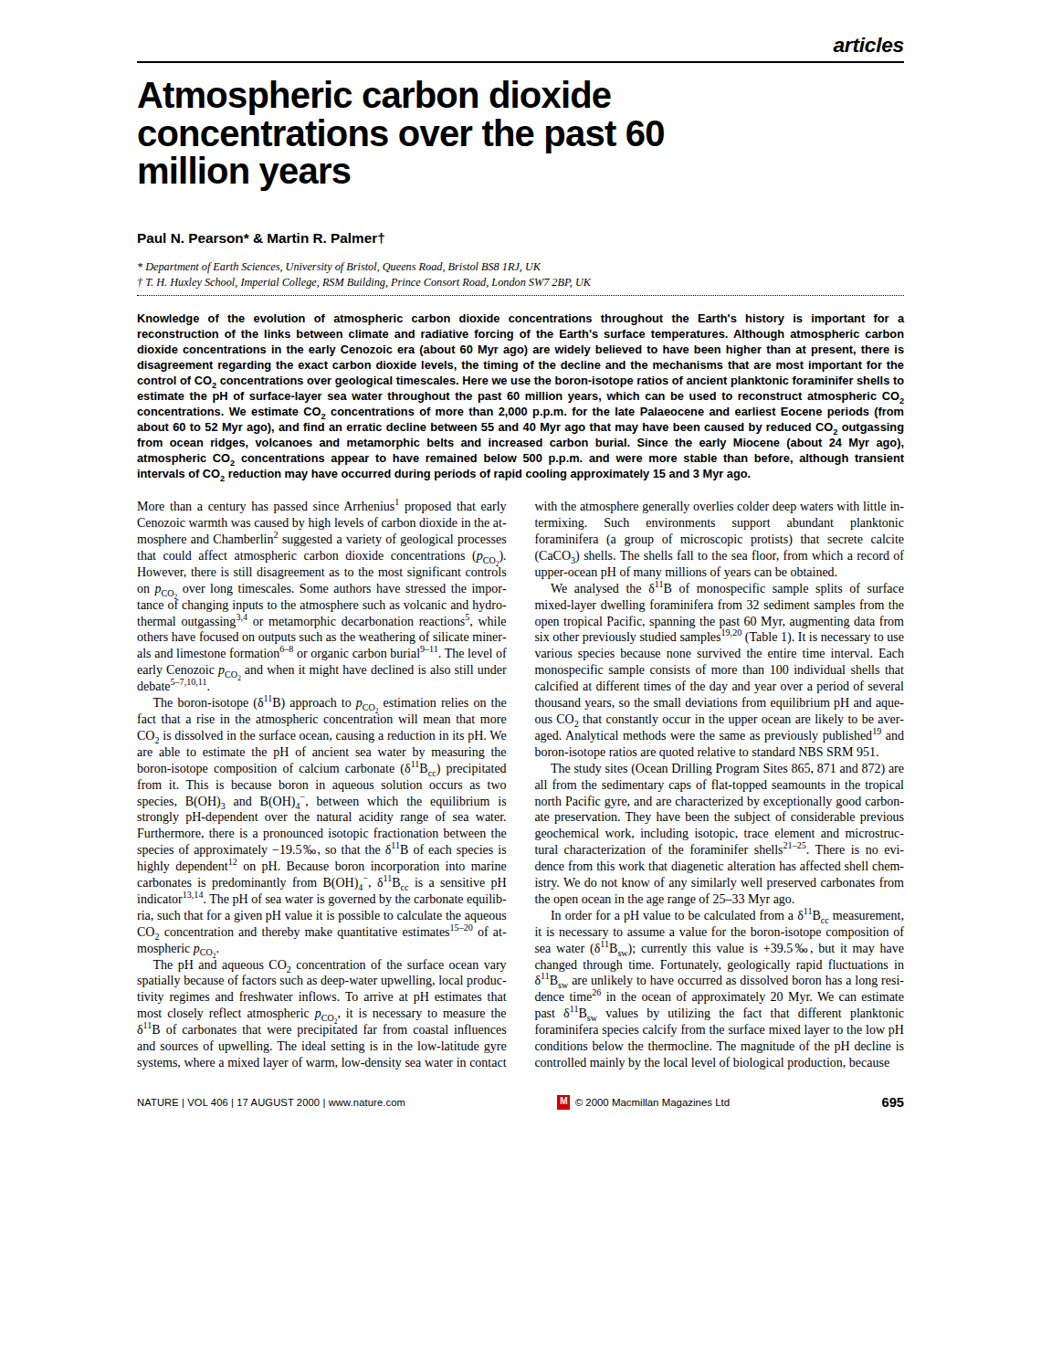articles
Atmospheric carbon dioxide concentrations over the past 60 million years
Paul N. Pearson* & Martin R. Palmer†
* Department of Earth Sciences, University of Bristol, Queens Road, Bristol BS8 1RJ, UK
† T. H. Huxley School, Imperial College, RSM Building, Prince Consort Road, London SW7 2BP, UK
Knowledge of the evolution of atmospheric carbon dioxide concentrations throughout the Earth's history is important for a reconstruction of the links between climate and radiative forcing of the Earth's surface temperatures. Although atmospheric carbon dioxide concentrations in the early Cenozoic era (about 60 Myr ago) are widely believed to have been higher than at present, there is disagreement regarding the exact carbon dioxide levels, the timing of the decline and the mechanisms that are most important for the control of CO2 concentrations over geological timescales. Here we use the boron-isotope ratios of ancient planktonic foraminifer shells to estimate the pH of surface-layer sea water throughout the past 60 million years, which can be used to reconstruct atmospheric CO2 concentrations. We estimate CO2 concentrations of more than 2,000 p.p.m. for the late Palaeocene and earliest Eocene periods (from about 60 to 52 Myr ago), and find an erratic decline between 55 and 40 Myr ago that may have been caused by reduced CO2 outgassing from ocean ridges, volcanoes and metamorphic belts and increased carbon burial. Since the early Miocene (about 24 Myr ago), atmospheric CO2 concentrations appear to have remained below 500 p.p.m. and were more stable than before, although transient intervals of CO2 reduction may have occurred during periods of rapid cooling approximately 15 and 3 Myr ago.
More than a century has passed since Arrhenius1 proposed that early Cenozoic warmth was caused by high levels of carbon dioxide in the atmosphere and Chamberlin2 suggested a variety of geological processes that could affect atmospheric carbon dioxide concentrations (pCO2). However, there is still disagreement as to the most significant controls on pCO2 over long timescales. Some authors have stressed the importance of changing inputs to the atmosphere such as volcanic and hydrothermal outgassing3,4 or metamorphic decarbonation reactions5, while others have focused on outputs such as the weathering of silicate minerals and limestone formation6–8 or organic carbon burial9–11. The level of early Cenozoic pCO2 and when it might have declined is also still under debate5–7,10,11.
The boron-isotope (δ11B) approach to pCO2 estimation relies on the fact that a rise in the atmospheric concentration will mean that more CO2 is dissolved in the surface ocean, causing a reduction in its pH. We are able to estimate the pH of ancient sea water by measuring the boron-isotope composition of calcium carbonate (δ11Bcc) precipitated from it. This is because boron in aqueous solution occurs as two species, B(OH)3 and B(OH)4−, between which the equilibrium is strongly pH-dependent over the natural acidity range of sea water. Furthermore, there is a pronounced isotopic fractionation between the species of approximately −19.5‰, so that the δ11B of each species is highly dependent12 on pH. Because boron incorporation into marine carbonates is predominantly from B(OH)4−, δ11Bcc is a sensitive pH indicator13,14. The pH of sea water is governed by the carbonate equilibria, such that for a given pH value it is possible to calculate the aqueous CO2 concentration and thereby make quantitative estimates15–20 of atmospheric pCO2.
The pH and aqueous CO2 concentration of the surface ocean vary spatially because of factors such as deep-water upwelling, local productivity regimes and freshwater inflows. To arrive at pH estimates that most closely reflect atmospheric pCO2, it is necessary to measure the δ11B of carbonates that were precipitated far from coastal influences and sources of upwelling. The ideal setting is in the low-latitude gyre systems, where a mixed layer of warm, low-density sea water in contact with the atmosphere generally overlies colder deep waters with little intermixing. Such environments support abundant planktonic foraminifera (a group of microscopic protists) that secrete calcite (CaCO3) shells. The shells fall to the sea floor, from which a record of upper-ocean pH of many millions of years can be obtained.
We analysed the δ11B of monospecific sample splits of surface mixed-layer dwelling foraminifera from 32 sediment samples from the open tropical Pacific, spanning the past 60 Myr, augmenting data from six other previously studied samples19,20 (Table 1). It is necessary to use various species because none survived the entire time interval. Each monospecific sample consists of more than 100 individual shells that calcified at different times of the day and year over a period of several thousand years, so the small deviations from equilibrium pH and aqueous CO2 that constantly occur in the upper ocean are likely to be averaged. Analytical methods were the same as previously published19 and boron-isotope ratios are quoted relative to standard NBS SRM 951.
The study sites (Ocean Drilling Program Sites 865, 871 and 872) are all from the sedimentary caps of flat-topped seamounts in the tropical north Pacific gyre, and are characterized by exceptionally good carbonate preservation. They have been the subject of considerable previous geochemical work, including isotopic, trace element and microstructural characterization of the foraminifer shells21–25. There is no evidence from this work that diagenetic alteration has affected shell chemistry. We do not know of any similarly well preserved carbonates from the open ocean in the age range of 25–33 Myr ago.
In order for a pH value to be calculated from a δ11Bcc measurement, it is necessary to assume a value for the boron-isotope composition of sea water (δ11Bsw); currently this value is +39.5‰, but it may have changed through time. Fortunately, geologically rapid fluctuations in δ11Bsw are unlikely to have occurred as dissolved boron has a long residence time26 in the ocean of approximately 20 Myr. We can estimate past δ11Bsw values by utilizing the fact that different planktonic foraminifera species calcify from the surface mixed layer to the low pH conditions below the thermocline. The magnitude of the pH decline is controlled mainly by the local level of biological production, because
NATURE | VOL 406 | 17 AUGUST 2000 | www.nature.com
M© 2000 Macmillan Magazines Ltd
695